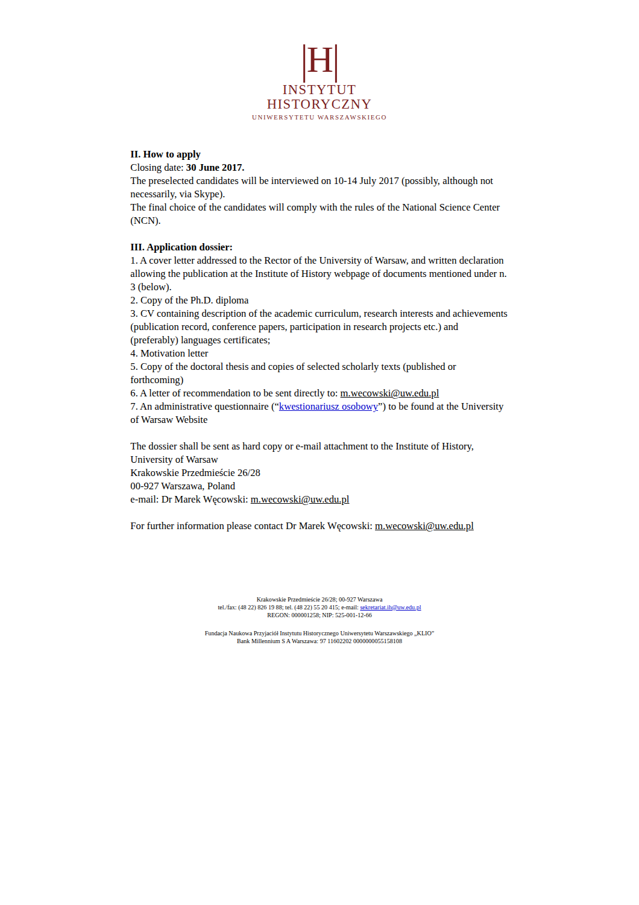|H| INSTYTUT
HISTORYCZNY UNIWERSYTETU WARSZAWSKIEGO
II. How to apply
Closing date: 30 June 2017.
The preselected candidates will be interviewed on 10-14 July 2017 (possibly, although not necessarily, via Skype).
The final choice of the candidates will comply with the rules of the National Science Center (NCN).
III. Application dossier:
1. A cover letter addressed to the Rector of the University of Warsaw, and written declaration allowing the publication at the Institute of History webpage of documents mentioned under n. 3 (below).
2. Copy of the Ph.D. diploma
3. CV containing description of the academic curriculum, research interests and achievements (publication record, conference papers, participation in research projects etc.) and (preferably) languages certificates;
4. Motivation letter
5. Copy of the doctoral thesis and copies of selected scholarly texts (published or forthcoming)
6. A letter of recommendation to be sent directly to: m.wecowski@uw.edu.pl
7. An administrative questionnaire (“kwestionariusz osobowy”) to be found at the University of Warsaw Website
The dossier shall be sent as hard copy or e-mail attachment to the Institute of History, University of Warsaw
Krakowskie Przedmieście 26/28
00-927 Warszawa, Poland
e-mail: Dr Marek Węcowski: m.wecowski@uw.edu.pl
For further information please contact Dr Marek Węcowski: m.wecowski@uw.edu.pl
Krakowskie Przedmieście 26/28; 00-927 Warszawa
tel./fax: (48 22) 826 19 88; tel. (48 22) 55 20 415; e-mail: sekretariat.ih@uw.edu.pl
REGON: 000001258; NIP: 525-001-12-66
Fundacja Naukowa Przyjaciół Instytutu Historycznego Uniwersytetu Warszawskiego „KLIO”
Bank Millennium S A Warszawa: 97 11602202 0000000055158108